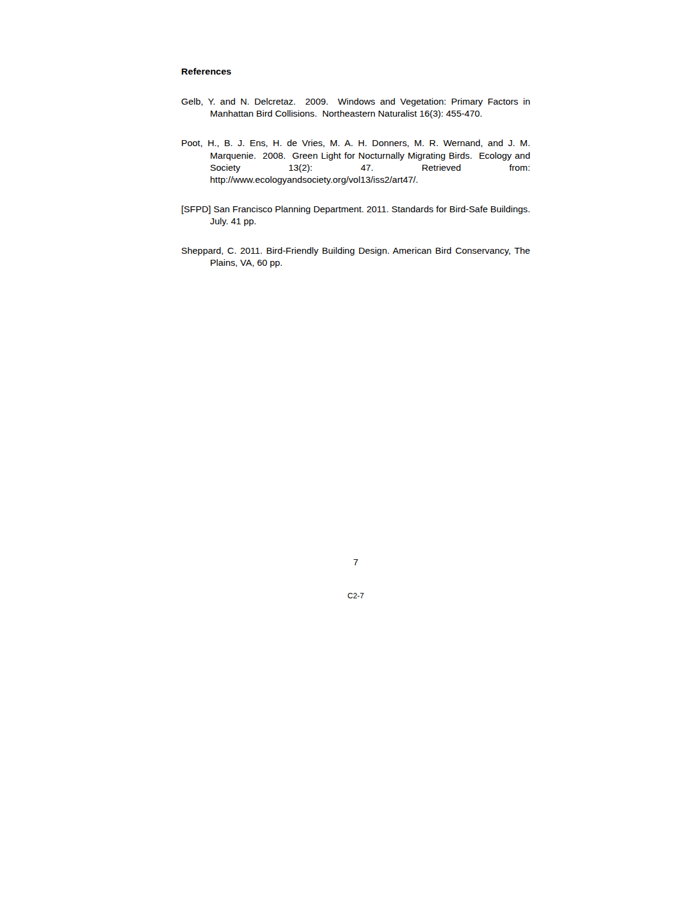References
Gelb, Y. and N. Delcretaz. 2009. Windows and Vegetation: Primary Factors in Manhattan Bird Collisions. Northeastern Naturalist 16(3): 455-470.
Poot, H., B. J. Ens, H. de Vries, M. A. H. Donners, M. R. Wernand, and J. M. Marquenie. 2008. Green Light for Nocturnally Migrating Birds. Ecology and Society 13(2): 47. Retrieved from: http://www.ecologyandsociety.org/vol13/iss2/art47/.
[SFPD] San Francisco Planning Department. 2011. Standards for Bird-Safe Buildings. July. 41 pp.
Sheppard, C. 2011. Bird-Friendly Building Design. American Bird Conservancy, The Plains, VA, 60 pp.
7
C2-7